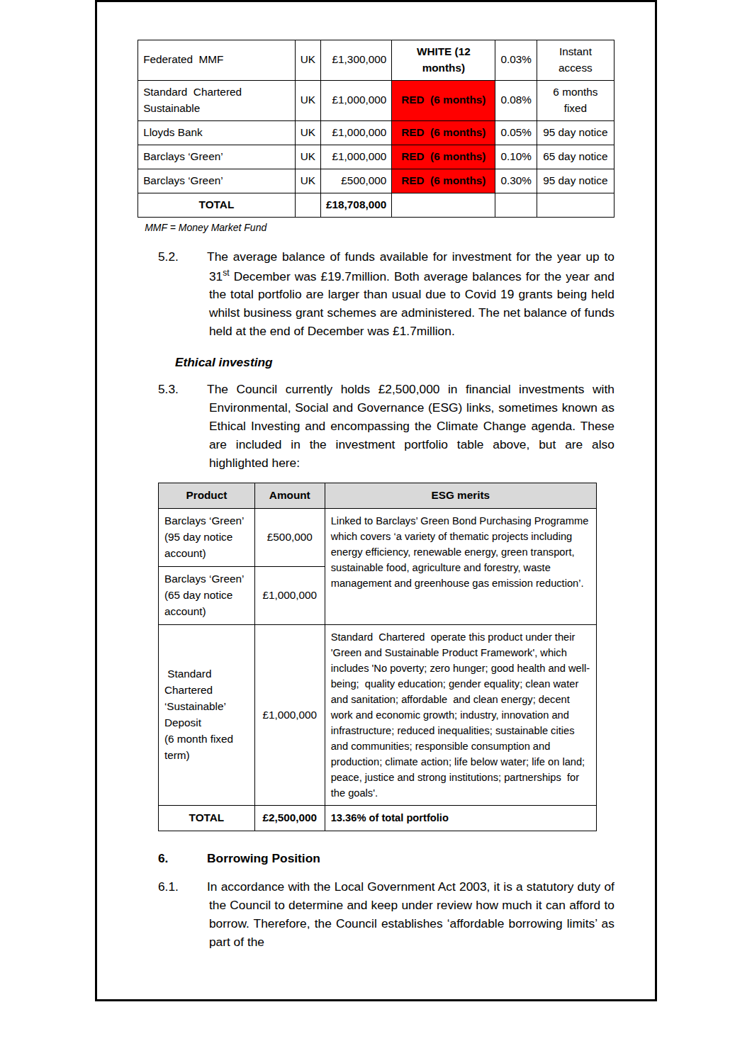| Federated MMF | UK | £1,300,000 | WHITE (12 months) | 0.03% | Instant access |
| Standard Chartered Sustainable | UK | £1,000,000 | RED (6 months) | 0.08% | 6 months fixed |
| Lloyds Bank | UK | £1,000,000 | RED (6 months) | 0.05% | 95 day notice |
| Barclays ‘Green’ | UK | £1,000,000 | RED (6 months) | 0.10% | 65 day notice |
| Barclays ‘Green’ | UK | £500,000 | RED (6 months) | 0.30% | 95 day notice |
| TOTAL | | £18,708,000 | | | |
MMF = Money Market Fund
5.2. The average balance of funds available for investment for the year up to 31st December was £19.7million. Both average balances for the year and the total portfolio are larger than usual due to Covid 19 grants being held whilst business grant schemes are administered. The net balance of funds held at the end of December was £1.7million.
Ethical investing
5.3. The Council currently holds £2,500,000 in financial investments with Environmental, Social and Governance (ESG) links, sometimes known as Ethical Investing and encompassing the Climate Change agenda. These are included in the investment portfolio table above, but are also highlighted here:
| Product | Amount | ESG merits |
| --- | --- | --- |
| Barclays ‘Green’ (95 day notice account) | £500,000 | Linked to Barclays’ Green Bond Purchasing Programme which covers ‘a variety of thematic projects including energy efficiency, renewable energy, green transport, sustainable food, agriculture and forestry, waste management and greenhouse gas emission reduction’. |
| Barclays ‘Green’ (65 day notice account) | £1,000,000 |
| Standard Chartered ‘Sustainable’ Deposit (6 month fixed term) | £1,000,000 | Standard Chartered operate this product under their 'Green and Sustainable Product Framework', which includes 'No poverty; zero hunger; good health and well-being; quality education; gender equality; clean water and sanitation; affordable and clean energy; decent work and economic growth; industry, innovation and infrastructure; reduced inequalities; sustainable cities and communities; responsible consumption and production; climate action; life below water; life on land; peace, justice and strong institutions; partnerships for the goals'. |
| TOTAL | £2,500,000 | 13.36% of total portfolio |
6. Borrowing Position
6.1. In accordance with the Local Government Act 2003, it is a statutory duty of the Council to determine and keep under review how much it can afford to borrow. Therefore, the Council establishes ‘affordable borrowing limits’ as part of the